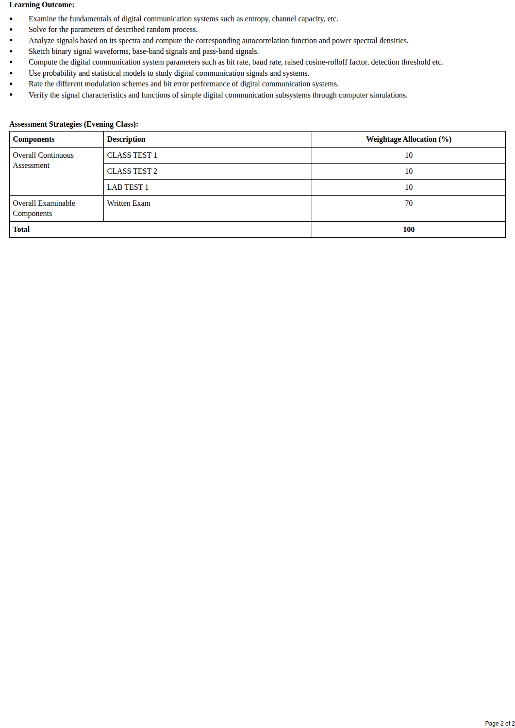Learning Outcome:
Examine the fundamentals of digital communication systems such as entropy, channel capacity, etc.
Solve for the parameters of described random process.
Analyze signals based on its spectra and compute the corresponding autocorrelation function and power spectral densities.
Sketch binary signal waveforms, base-band signals and pass-band signals.
Compute the digital communication system parameters such as bit rate, baud rate, raised cosine-rolloff factor, detection threshold etc.
Use probability and statistical models to study digital communication signals and systems.
Rate the different modulation schemes and bit error performance of digital communication systems.
Verify the signal characteristics and functions of simple digital communication subsystems through computer simulations.
Assessment Strategies (Evening Class):
| Components | Description | Weightage Allocation (%) |
| --- | --- | --- |
| Overall Continuous Assessment | CLASS TEST 1 | 10 |
| CLASS TEST 2 | 10 |
| LAB TEST 1 | 10 |
| Overall Examinable Components | Written Exam | 70 |
| Total | 100 |
Page 2 of 2